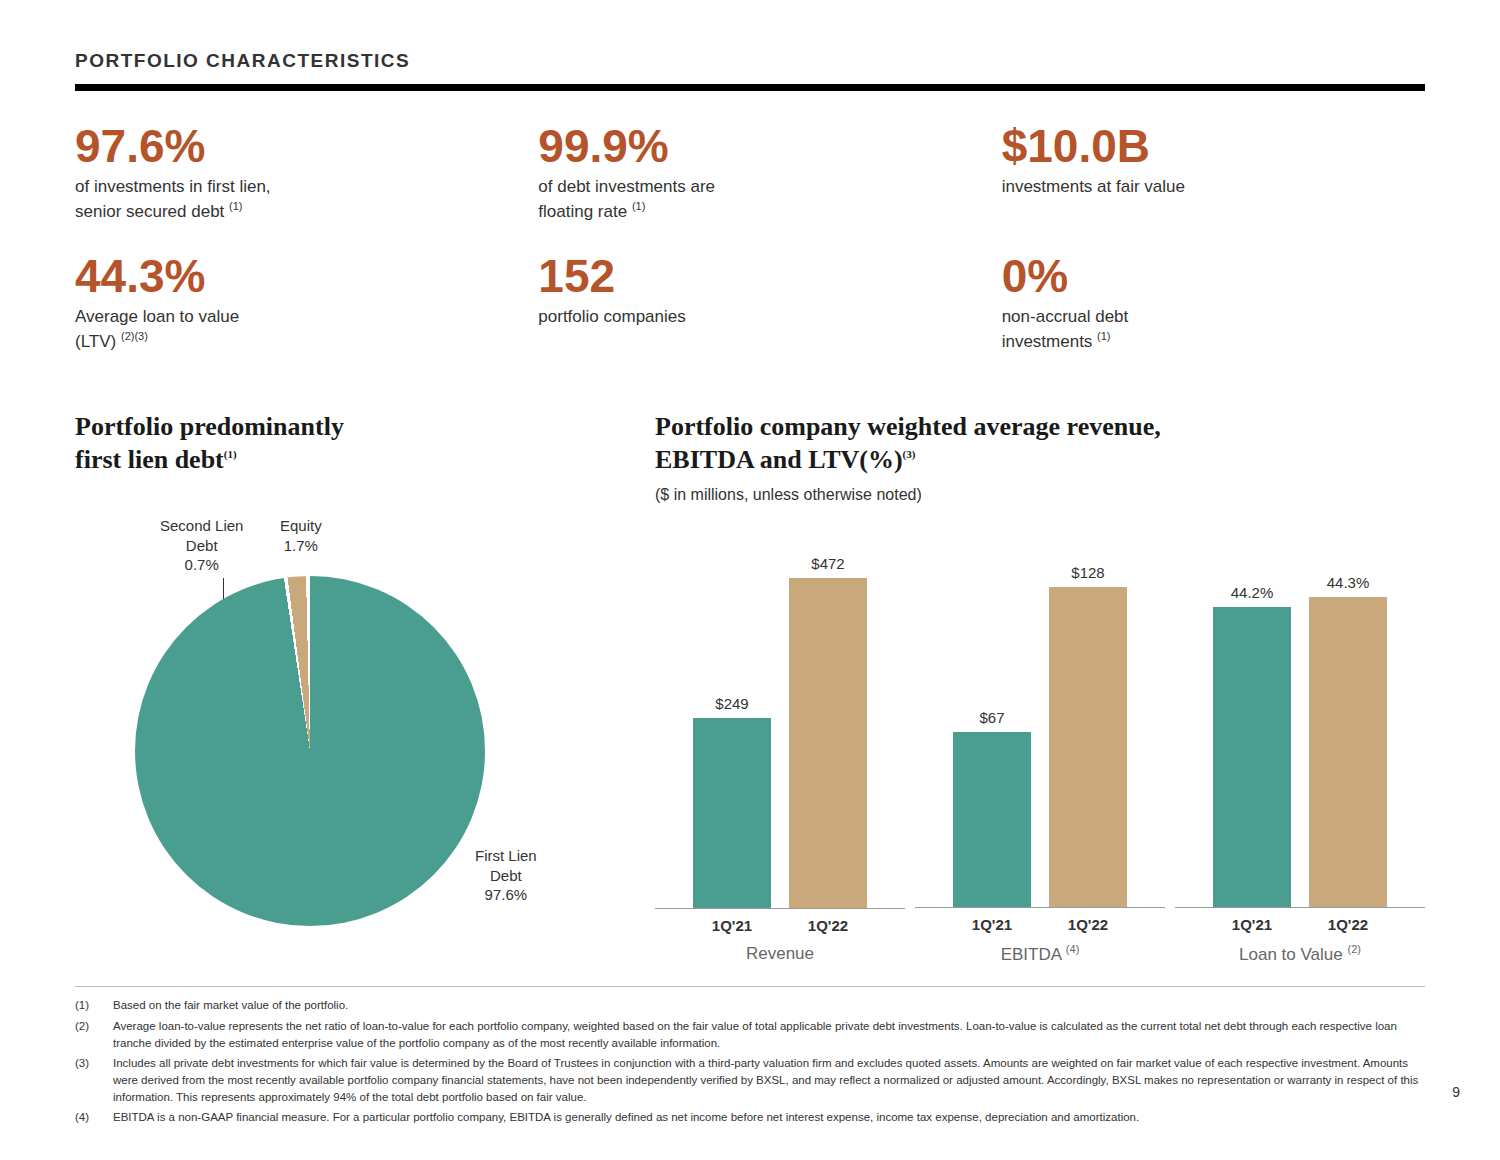PORTFOLIO CHARACTERISTICS
97.6%
of investments in first lien,
senior secured debt (1)
99.9%
of debt investments are
floating rate (1)
$10.0B
investments at fair value
44.3%
Average loan to value
(LTV) (2)(3)
152
portfolio companies
0%
non-accrual debt
investments (1)
Portfolio predominantly
first lien debt(1)
Second Lien
Debt
0.7%
Equity
1.7%
First Lien
Debt
97.6%
Portfolio company weighted average revenue,
EBITDA and LTV(%)(3)
($ in millions, unless otherwise noted)
$249
$472
1Q'21
1Q'22
Revenue
$67
$128
1Q'21
1Q'22
EBITDA (4)
44.2%
44.3%
1Q'21
1Q'22
Loan to Value (2)
(1)
Based on the fair market value of the portfolio.
(2)
Average loan-to-value represents the net ratio of loan-to-value for each portfolio company, weighted based on the fair value of total applicable private debt investments. Loan-to-value is calculated as the current total net debt through each respective loan tranche divided by the estimated enterprise value of the portfolio company as of the most recently available information.
(3)
Includes all private debt investments for which fair value is determined by the Board of Trustees in conjunction with a third-party valuation firm and excludes quoted assets. Amounts are weighted on fair market value of each respective investment. Amounts were derived from the most recently available portfolio company financial statements, have not been independently verified by BXSL, and may reflect a normalized or adjusted amount. Accordingly, BXSL makes no representation or warranty in respect of this information. This represents approximately 94% of the total debt portfolio based on fair value.
(4)
EBITDA is a non-GAAP financial measure. For a particular portfolio company, EBITDA is generally defined as net income before net interest expense, income tax expense, depreciation and amortization.
9